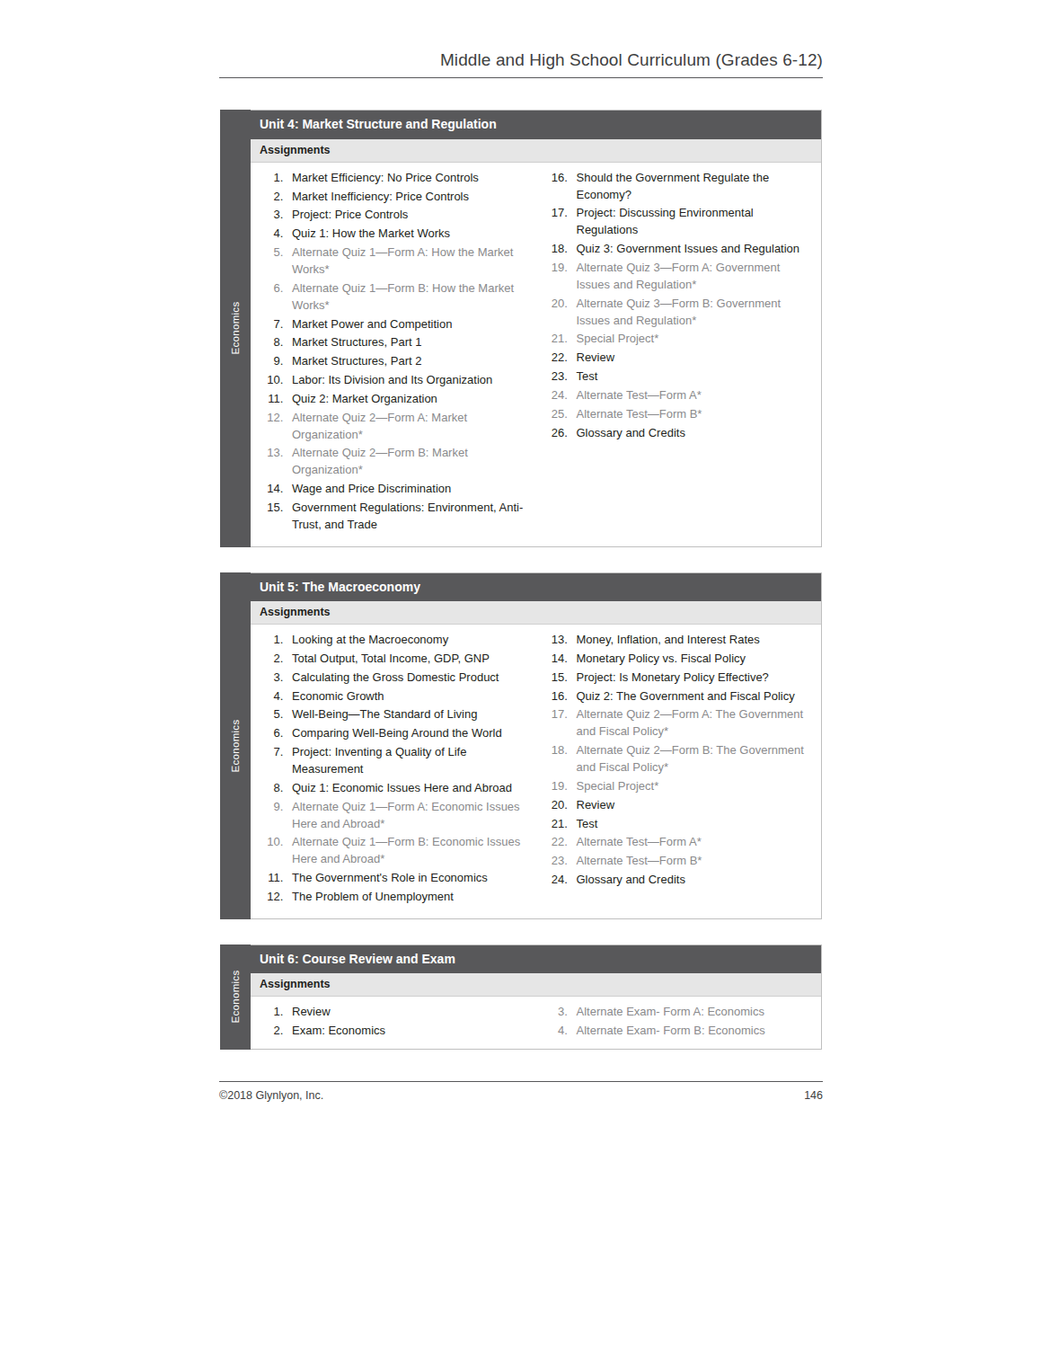Middle and High School Curriculum (Grades 6-12)
Economics
Unit 4: Market Structure and Regulation
Assignments
Market Efficiency: No Price Controls
Market Inefficiency: Price Controls
Project: Price Controls
Quiz 1: How the Market Works
Alternate Quiz 1—Form A: How the Market Works*
Alternate Quiz 1—Form B: How the Market Works*
Market Power and Competition
Market Structures, Part 1
Market Structures, Part 2
Labor: Its Division and Its Organization
Quiz 2: Market Organization
Alternate Quiz 2—Form A: Market Organization*
Alternate Quiz 2—Form B: Market Organization*
Wage and Price Discrimination
Government Regulations: Environment, Anti-Trust, and Trade
Should the Government Regulate the Economy?
Project: Discussing Environmental Regulations
Quiz 3: Government Issues and Regulation
Alternate Quiz 3—Form A: Government Issues and Regulation*
Alternate Quiz 3—Form B: Government Issues and Regulation*
Special Project*
Review
Test
Alternate Test—Form A*
Alternate Test—Form B*
Glossary and Credits
Economics
Unit 5: The Macroeconomy
Assignments
Looking at the Macroeconomy
Total Output, Total Income, GDP, GNP
Calculating the Gross Domestic Product
Economic Growth
Well-Being—The Standard of Living
Comparing Well-Being Around the World
Project: Inventing a Quality of Life Measurement
Quiz 1: Economic Issues Here and Abroad
Alternate Quiz 1—Form A: Economic Issues Here and Abroad*
Alternate Quiz 1—Form B: Economic Issues Here and Abroad*
The Government's Role in Economics
The Problem of Unemployment
Money, Inflation, and Interest Rates
Monetary Policy vs. Fiscal Policy
Project: Is Monetary Policy Effective?
Quiz 2: The Government and Fiscal Policy
Alternate Quiz 2—Form A: The Government and Fiscal Policy*
Alternate Quiz 2—Form B: The Government and Fiscal Policy*
Special Project*
Review
Test
Alternate Test—Form A*
Alternate Test—Form B*
Glossary and Credits
Economics
Unit 6: Course Review and Exam
Assignments
Review
Exam: Economics
Alternate Exam- Form A: Economics
Alternate Exam- Form B: Economics
©2018 Glynlyon, Inc. 146